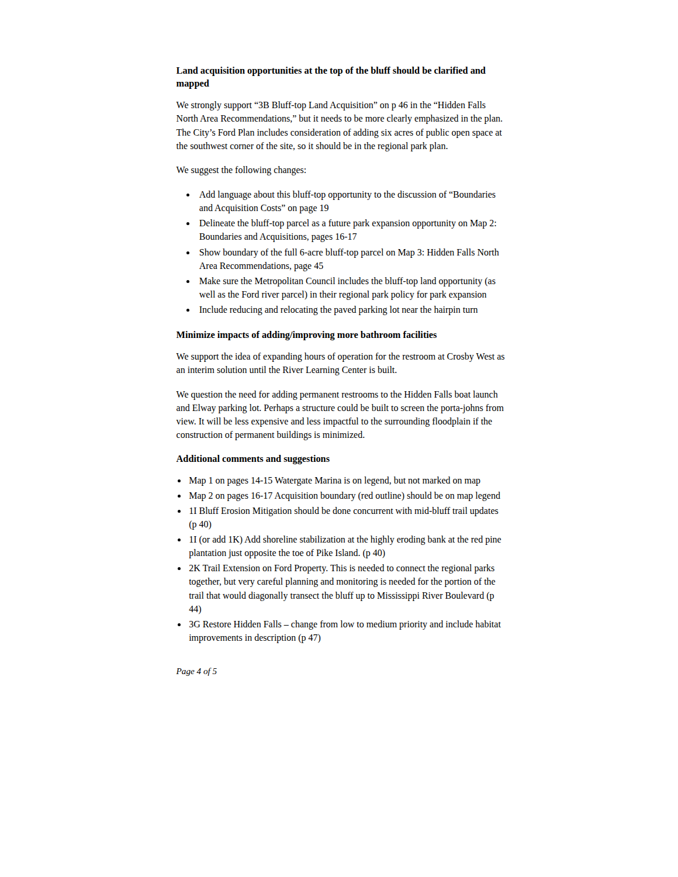Land acquisition opportunities at the top of the bluff should be clarified and mapped
We strongly support “3B Bluff-top Land Acquisition” on p 46 in the “Hidden Falls North Area Recommendations,” but it needs to be more clearly emphasized in the plan. The City’s Ford Plan includes consideration of adding six acres of public open space at the southwest corner of the site, so it should be in the regional park plan.
We suggest the following changes:
Add language about this bluff-top opportunity to the discussion of “Boundaries and Acquisition Costs” on page 19
Delineate the bluff-top parcel as a future park expansion opportunity on Map 2: Boundaries and Acquisitions, pages 16-17
Show boundary of the full 6-acre bluff-top parcel on Map 3: Hidden Falls North Area Recommendations, page 45
Make sure the Metropolitan Council includes the bluff-top land opportunity (as well as the Ford river parcel) in their regional park policy for park expansion
Include reducing and relocating the paved parking lot near the hairpin turn
Minimize impacts of adding/improving more bathroom facilities
We support the idea of expanding hours of operation for the restroom at Crosby West as an interim solution until the River Learning Center is built.
We question the need for adding permanent restrooms to the Hidden Falls boat launch and Elway parking lot. Perhaps a structure could be built to screen the porta-johns from view. It will be less expensive and less impactful to the surrounding floodplain if the construction of permanent buildings is minimized.
Additional comments and suggestions
Map 1 on pages 14-15 Watergate Marina is on legend, but not marked on map
Map 2 on pages 16-17 Acquisition boundary (red outline) should be on map legend
1I Bluff Erosion Mitigation should be done concurrent with mid-bluff trail updates (p 40)
1I (or add 1K) Add shoreline stabilization at the highly eroding bank at the red pine plantation just opposite the toe of Pike Island. (p 40)
2K Trail Extension on Ford Property. This is needed to connect the regional parks together, but very careful planning and monitoring is needed for the portion of the trail that would diagonally transect the bluff up to Mississippi River Boulevard (p 44)
3G Restore Hidden Falls – change from low to medium priority and include habitat improvements in description (p 47)
Page 4 of 5